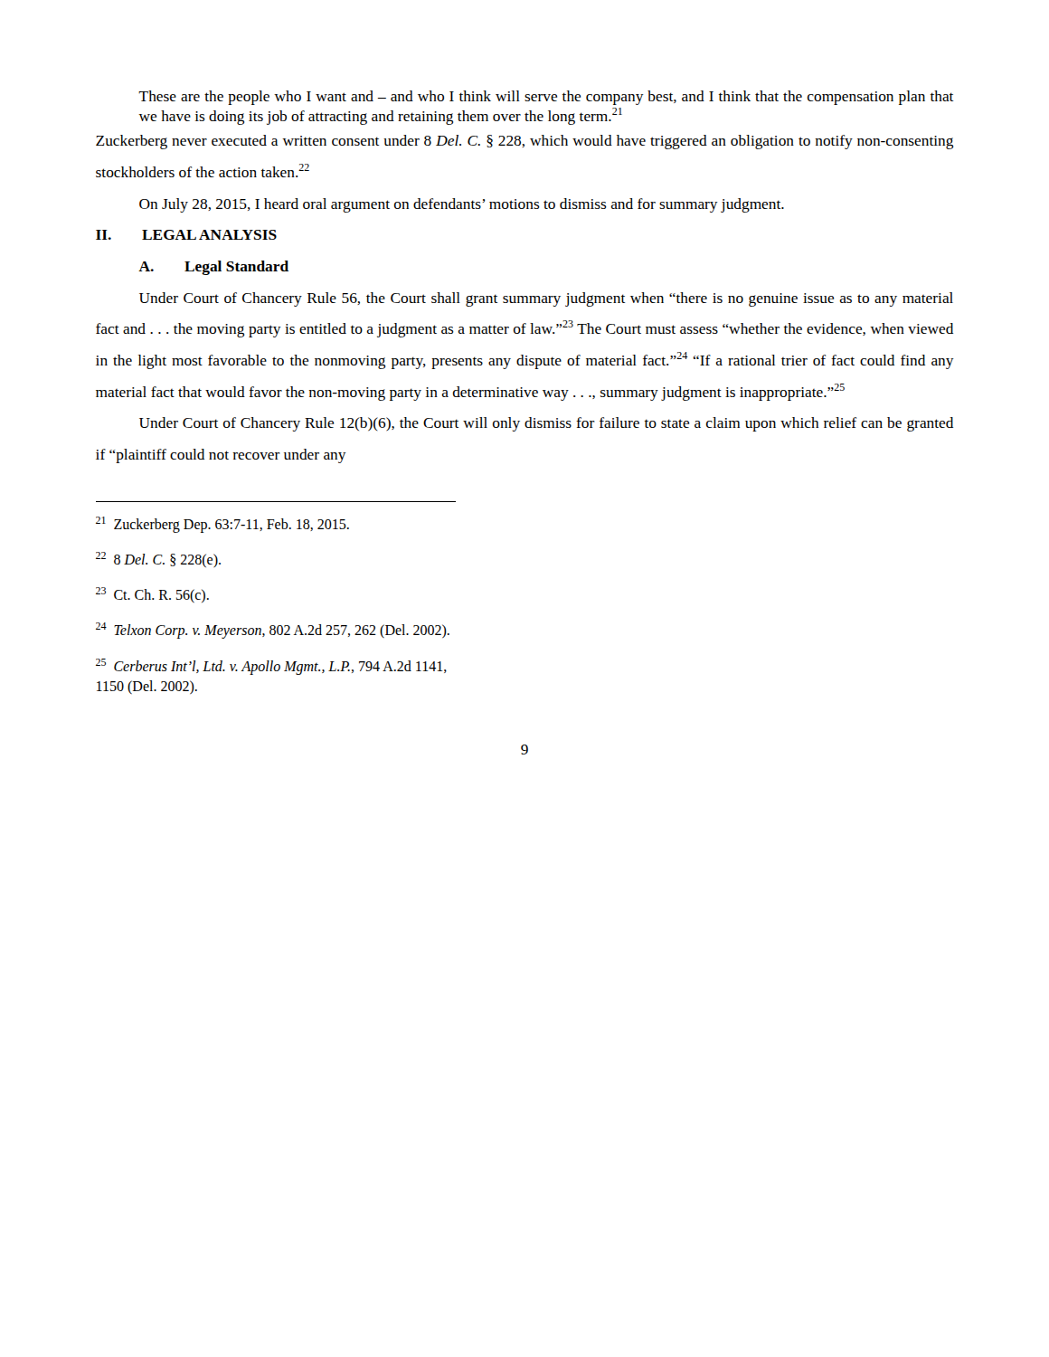These are the people who I want and – and who I think will serve the company best, and I think that the compensation plan that we have is doing its job of attracting and retaining them over the long term.21
Zuckerberg never executed a written consent under 8 Del. C. § 228, which would have triggered an obligation to notify non-consenting stockholders of the action taken.22
On July 28, 2015, I heard oral argument on defendants’ motions to dismiss and for summary judgment.
II. LEGAL ANALYSIS
A. Legal Standard
Under Court of Chancery Rule 56, the Court shall grant summary judgment when “there is no genuine issue as to any material fact and . . . the moving party is entitled to a judgment as a matter of law.”23 The Court must assess “whether the evidence, when viewed in the light most favorable to the nonmoving party, presents any dispute of material fact.”24 “If a rational trier of fact could find any material fact that would favor the non-moving party in a determinative way . . ., summary judgment is inappropriate.”25
Under Court of Chancery Rule 12(b)(6), the Court will only dismiss for failure to state a claim upon which relief can be granted if “plaintiff could not recover under any
21 Zuckerberg Dep. 63:7-11, Feb. 18, 2015.
22 8 Del. C. § 228(e).
23 Ct. Ch. R. 56(c).
24 Telxon Corp. v. Meyerson, 802 A.2d 257, 262 (Del. 2002).
25 Cerberus Int’l, Ltd. v. Apollo Mgmt., L.P., 794 A.2d 1141, 1150 (Del. 2002).
9